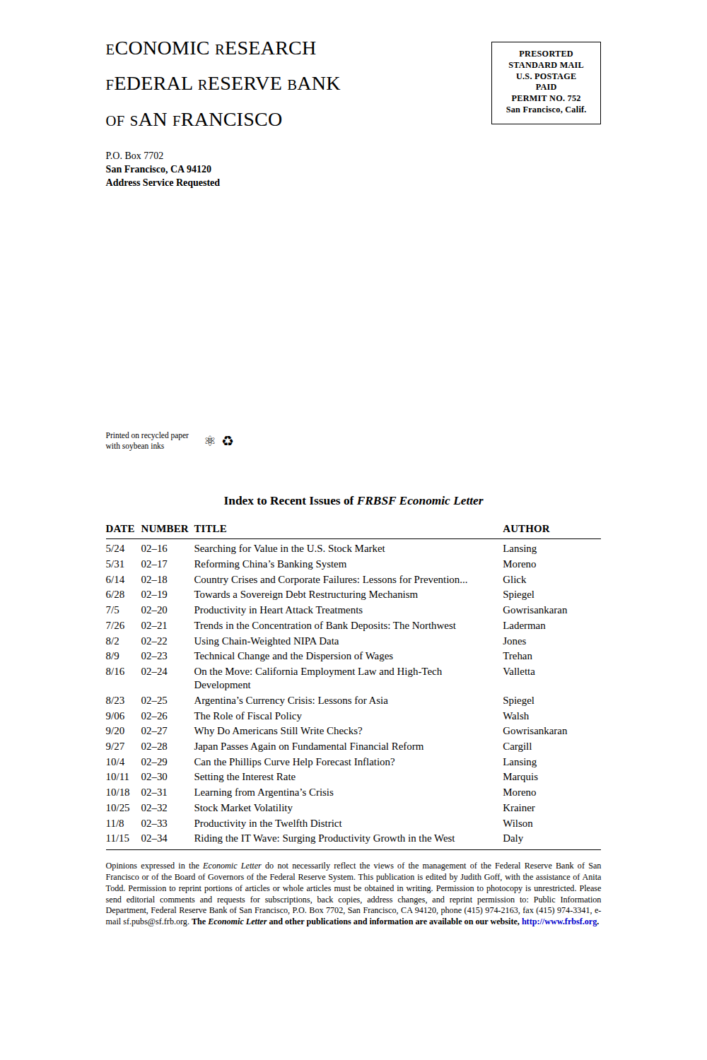ECONOMIC RESEARCH
FEDERAL RESERVE BANK
OF SAN FRANCISCO
P.O. Box 7702
San Francisco, CA 94120
Address Service Requested
PRESORTED
STANDARD MAIL
U.S. POSTAGE
PAID
PERMIT NO. 752
San Francisco, Calif.
Printed on recycled paper
with soybean inks
⚛ ♻
Index to Recent Issues of FRBSF Economic Letter
| DATE | NUMBER | TITLE | AUTHOR |
| --- | --- | --- | --- |
| 5/24 | 02–16 | Searching for Value in the U.S. Stock Market | Lansing |
| 5/31 | 02–17 | Reforming China’s Banking System | Moreno |
| 6/14 | 02–18 | Country Crises and Corporate Failures: Lessons for Prevention... | Glick |
| 6/28 | 02–19 | Towards a Sovereign Debt Restructuring Mechanism | Spiegel |
| 7/5 | 02–20 | Productivity in Heart Attack Treatments | Gowrisankaran |
| 7/26 | 02–21 | Trends in the Concentration of Bank Deposits: The Northwest | Laderman |
| 8/2 | 02–22 | Using Chain-Weighted NIPA Data | Jones |
| 8/9 | 02–23 | Technical Change and the Dispersion of Wages | Trehan |
| 8/16 | 02–24 | On the Move: California Employment Law and High-Tech Development | Valletta |
| 8/23 | 02–25 | Argentina’s Currency Crisis: Lessons for Asia | Spiegel |
| 9/06 | 02–26 | The Role of Fiscal Policy | Walsh |
| 9/20 | 02–27 | Why Do Americans Still Write Checks? | Gowrisankaran |
| 9/27 | 02–28 | Japan Passes Again on Fundamental Financial Reform | Cargill |
| 10/4 | 02–29 | Can the Phillips Curve Help Forecast Inflation? | Lansing |
| 10/11 | 02–30 | Setting the Interest Rate | Marquis |
| 10/18 | 02–31 | Learning from Argentina’s Crisis | Moreno |
| 10/25 | 02–32 | Stock Market Volatility | Krainer |
| 11/8 | 02–33 | Productivity in the Twelfth District | Wilson |
| 11/15 | 02–34 | Riding the IT Wave: Surging Productivity Growth in the West | Daly |
Opinions expressed in the Economic Letter do not necessarily reflect the views of the management of the Federal Reserve Bank of San Francisco or of the Board of Governors of the Federal Reserve System. This publication is edited by Judith Goff, with the assistance of Anita Todd. Permission to reprint portions of articles or whole articles must be obtained in writing. Permission to photocopy is unrestricted. Please send editorial comments and requests for subscriptions, back copies, address changes, and reprint permission to: Public Information Department, Federal Reserve Bank of San Francisco, P.O. Box 7702, San Francisco, CA 94120, phone (415) 974-2163, fax (415) 974-3341, e-mail sf.pubs@sf.frb.org. The Economic Letter and other publications and information are available on our website, http://www.frbsf.org.